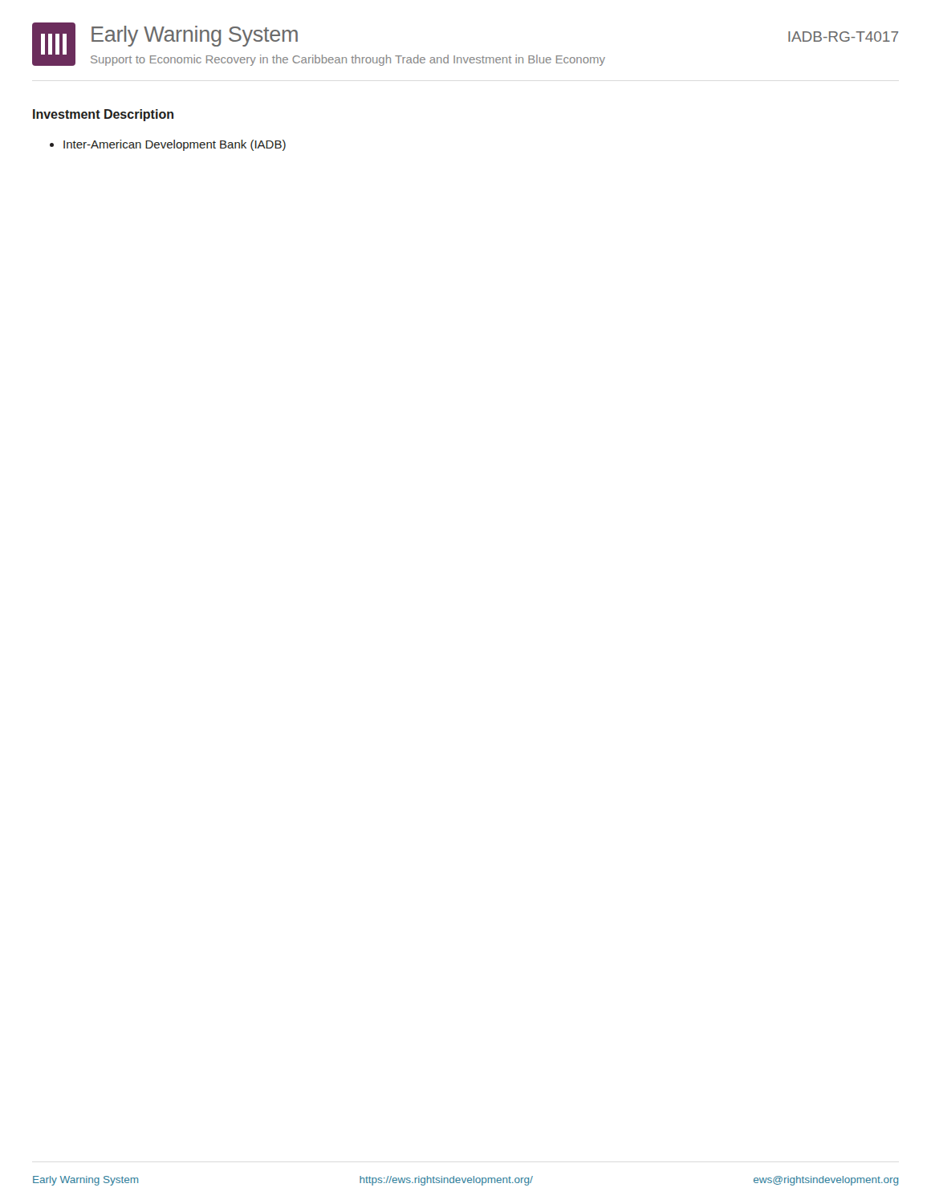Early Warning System
Support to Economic Recovery in the Caribbean through Trade and Investment in Blue Economy
IADB-RG-T4017
Investment Description
Inter-American Development Bank (IADB)
Early Warning System
https://ews.rightsindevelopment.org/
ews@rightsindevelopment.org